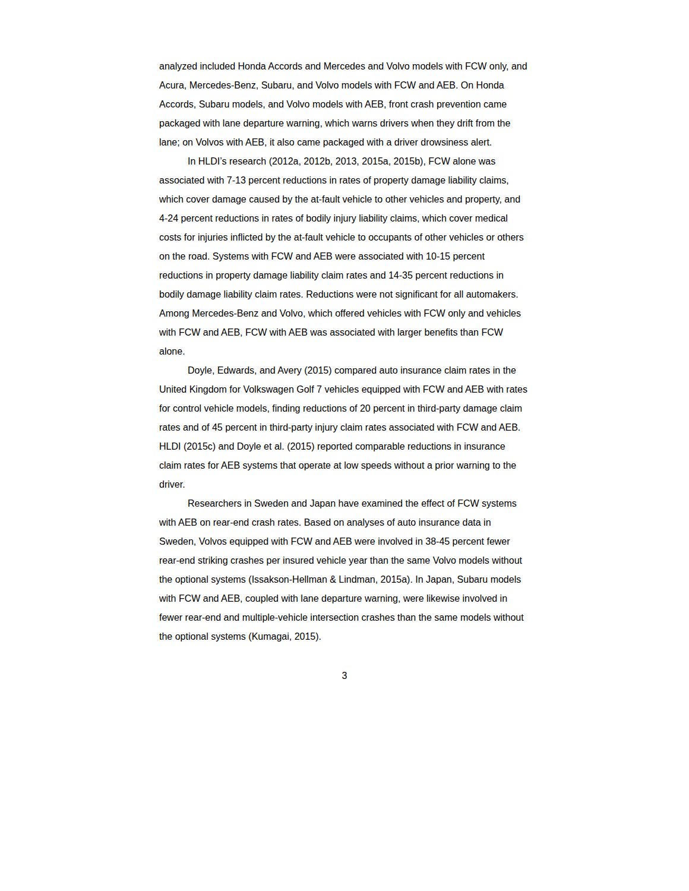analyzed included Honda Accords and Mercedes and Volvo models with FCW only, and Acura, Mercedes-Benz, Subaru, and Volvo models with FCW and AEB. On Honda Accords, Subaru models, and Volvo models with AEB, front crash prevention came packaged with lane departure warning, which warns drivers when they drift from the lane; on Volvos with AEB, it also came packaged with a driver drowsiness alert.
In HLDI’s research (2012a, 2012b, 2013, 2015a, 2015b), FCW alone was associated with 7-13 percent reductions in rates of property damage liability claims, which cover damage caused by the at-fault vehicle to other vehicles and property, and 4-24 percent reductions in rates of bodily injury liability claims, which cover medical costs for injuries inflicted by the at-fault vehicle to occupants of other vehicles or others on the road. Systems with FCW and AEB were associated with 10-15 percent reductions in property damage liability claim rates and 14-35 percent reductions in bodily damage liability claim rates. Reductions were not significant for all automakers. Among Mercedes-Benz and Volvo, which offered vehicles with FCW only and vehicles with FCW and AEB, FCW with AEB was associated with larger benefits than FCW alone.
Doyle, Edwards, and Avery (2015) compared auto insurance claim rates in the United Kingdom for Volkswagen Golf 7 vehicles equipped with FCW and AEB with rates for control vehicle models, finding reductions of 20 percent in third-party damage claim rates and of 45 percent in third-party injury claim rates associated with FCW and AEB. HLDI (2015c) and Doyle et al. (2015) reported comparable reductions in insurance claim rates for AEB systems that operate at low speeds without a prior warning to the driver.
Researchers in Sweden and Japan have examined the effect of FCW systems with AEB on rear-end crash rates. Based on analyses of auto insurance data in Sweden, Volvos equipped with FCW and AEB were involved in 38-45 percent fewer rear-end striking crashes per insured vehicle year than the same Volvo models without the optional systems (Issakson-Hellman & Lindman, 2015a). In Japan, Subaru models with FCW and AEB, coupled with lane departure warning, were likewise involved in fewer rear-end and multiple-vehicle intersection crashes than the same models without the optional systems (Kumagai, 2015).
3